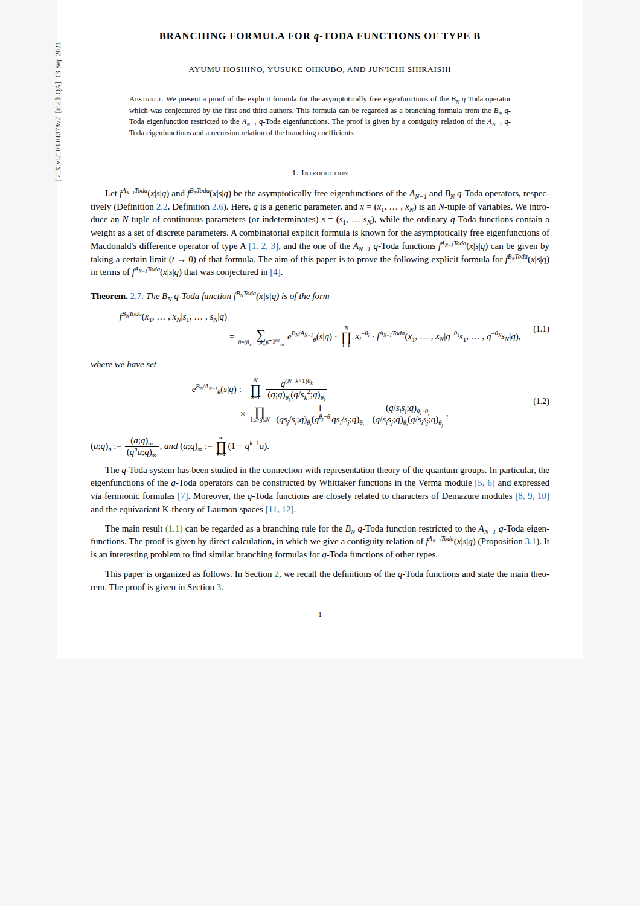| arXiv:2103.04378v2 [math.QA] 13 Sep 2021
BRANCHING FORMULA FOR q-TODA FUNCTIONS OF TYPE B
AYUMU HOSHINO, YUSUKE OHKUBO, AND JUN'ICHI SHIRAISHI
Abstract. We present a proof of the explicit formula for the asymptotically free eigenfunctions of the BN q-Toda operator which was conjectured by the first and third authors. This formula can be regarded as a branching formula from the BN q-Toda eigenfunction restricted to the AN−1 q-Toda eigenfunctions. The proof is given by a contiguity relation of the AN−1 q-Toda eigenfunctions and a recursion relation of the branching coefficients.
1. Introduction
Let fAN−1Toda(x|s|q) and fBNToda(x|s|q) be the asymptotically free eigenfunctions of the AN−1 and BN q-Toda operators, respectively (Definition 2.2, Definition 2.6). Here, q is a generic parameter, and x = (x1, … , xN) is an N-tuple of variables. We introduce an N-tuple of continuous parameters (or indeterminates) s = (s1, … sN), while the ordinary q-Toda functions contain a weight as a set of discrete parameters. A combinatorial explicit formula is known for the asymptotically free eigenfunctions of Macdonald's difference operator of type A [1, 2, 3], and the one of the AN−1 q-Toda functions fAN−1Toda(x|s|q) can be given by taking a certain limit (t → 0) of that formula. The aim of this paper is to prove the following explicit formula for fBNToda(x|s|q) in terms of fAN−1Toda(x|s|q) that was conjectured in [4].
Theorem. 2.7. The BN q-Toda function fBNToda(x|s|q) is of the form
(1.1)
| f B N Toda ( x 1 , … , x N / s 1 , … , s N / q ) | | |
| | = | ∑ θ =( θ 1 ,…, θ N )∈ℤ N ≥0 e B N / A N−1 θ ( s / q ) · N ∏ i =1 x i − θ i · f A N−1 Toda ( x 1 , … , x N / q − θ 1 s 1 , … , q − θ N s N / q ), |
where we have set
(1.2)
| e B N / A N−1 θ ( s / q ) | := | N ∏ k =1 q ( N − k +1) θ k ( q ; q ) θ k ( q / s k 2 ; q ) θ k |
| | × | ∏ 1≤ i < j ≤ N 1 ( qs j / s i ; q ) θ i ( q θ j − θ i qs i / s j ; q ) θ i ( q / s i s j ; q ) θ i + θ j ( q / s i s j ; q ) θ i ( q / s i s j ; q ) θ j , |
(a;q)n := (a;q)∞(qna;q)∞, and (a;q)∞ := ∞∏k=1(1 − qk−1a).
The q-Toda system has been studied in the connection with representation theory of the quantum groups. In particular, the eigenfunctions of the q-Toda operators can be constructed by Whittaker functions in the Verma module [5, 6] and expressed via fermionic formulas [7]. Moreover, the q-Toda functions are closely related to characters of Demazure modules [8, 9, 10] and the equivariant K-theory of Laumon spaces [11, 12].
The main result (1.1) can be regarded as a branching rule for the BN q-Toda function restricted to the AN−1 q-Toda eigenfunctions. The proof is given by direct calculation, in which we give a contiguity relation of fAN−1Toda(x|s|q) (Proposition 3.1). It is an interesting problem to find similar branching formulas for q-Toda functions of other types.
This paper is organized as follows. In Section 2, we recall the definitions of the q-Toda functions and state the main theorem. The proof is given in Section 3.
1